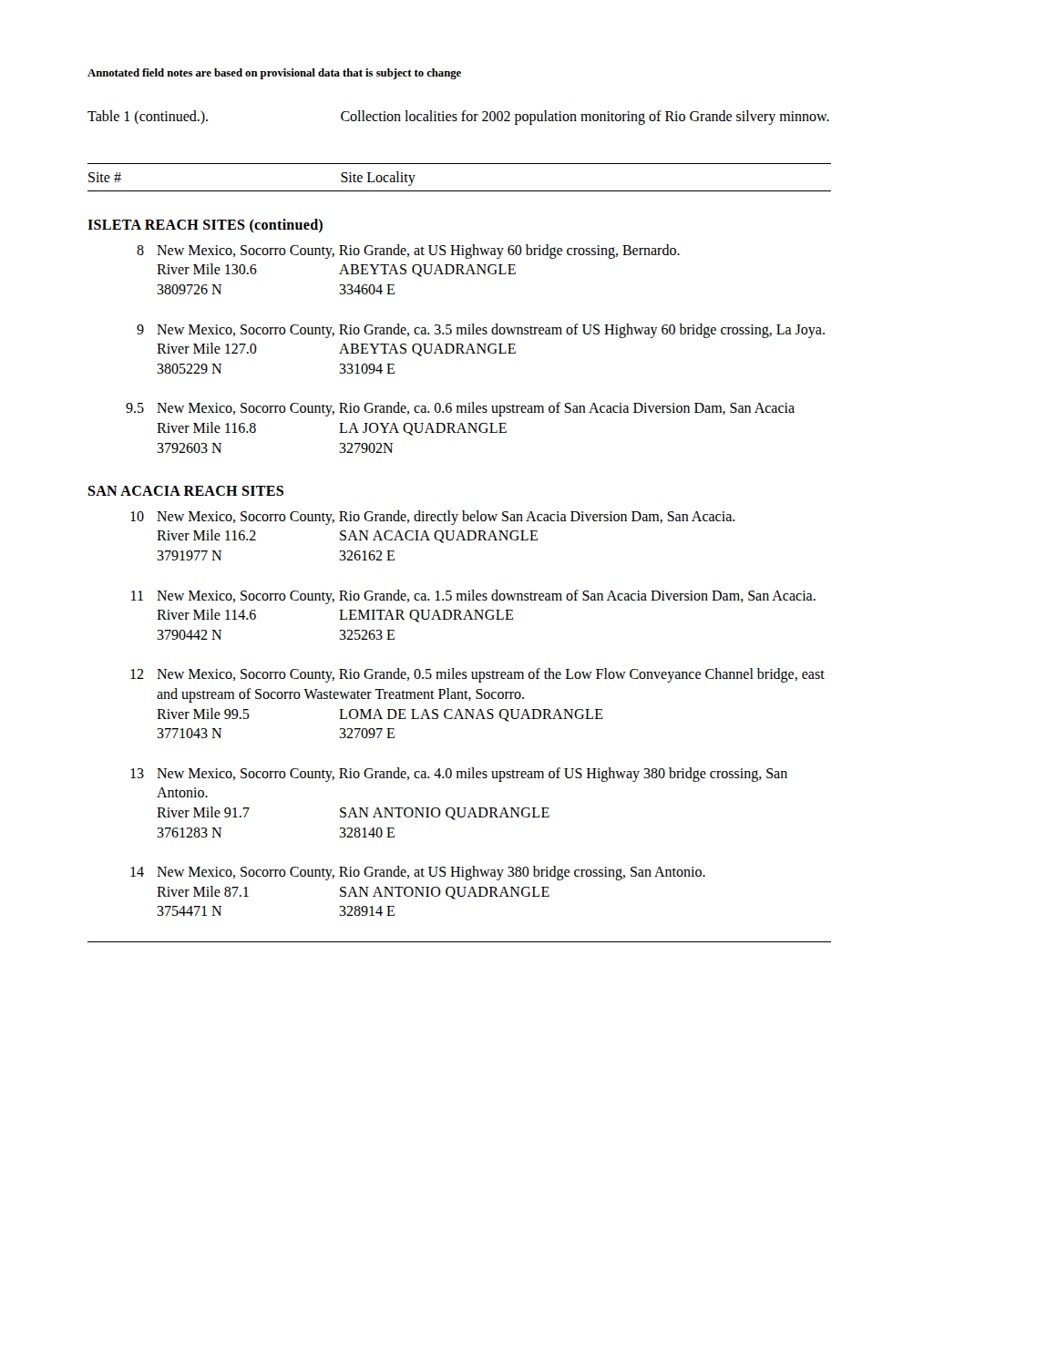Annotated field notes are based on provisional data that is subject to change
Table 1 (continued.).
Collection localities for 2002 population monitoring of Rio Grande silvery minnow.
Site #
Site Locality
ISLETA REACH SITES (continued)
8
New Mexico, Socorro County, Rio Grande, at US Highway 60 bridge crossing, Bernardo.
River Mile 130.6
ABEYTAS QUADRANGLE
3809726 N
334604 E
9
New Mexico, Socorro County, Rio Grande, ca. 3.5 miles downstream of US Highway 60 bridge crossing, La Joya.
River Mile 127.0
ABEYTAS QUADRANGLE
3805229 N
331094 E
9.5
New Mexico, Socorro County, Rio Grande, ca. 0.6 miles upstream of San Acacia Diversion Dam, San Acacia
River Mile 116.8
LA JOYA QUADRANGLE
3792603 N
327902N
SAN ACACIA REACH SITES
10
New Mexico, Socorro County, Rio Grande, directly below San Acacia Diversion Dam, San Acacia.
River Mile 116.2
SAN ACACIA QUADRANGLE
3791977 N
326162 E
11
New Mexico, Socorro County, Rio Grande, ca. 1.5 miles downstream of San Acacia Diversion Dam, San Acacia.
River Mile 114.6
LEMITAR QUADRANGLE
3790442 N
325263 E
12
New Mexico, Socorro County, Rio Grande, 0.5 miles upstream of the Low Flow Conveyance Channel bridge, east and upstream of Socorro Wastewater Treatment Plant, Socorro.
River Mile 99.5
LOMA DE LAS CANAS QUADRANGLE
3771043 N
327097 E
13
New Mexico, Socorro County, Rio Grande, ca. 4.0 miles upstream of US Highway 380 bridge crossing, San Antonio.
River Mile 91.7
SAN ANTONIO QUADRANGLE
3761283 N
328140 E
14
New Mexico, Socorro County, Rio Grande, at US Highway 380 bridge crossing, San Antonio.
River Mile 87.1
SAN ANTONIO QUADRANGLE
3754471 N
328914 E